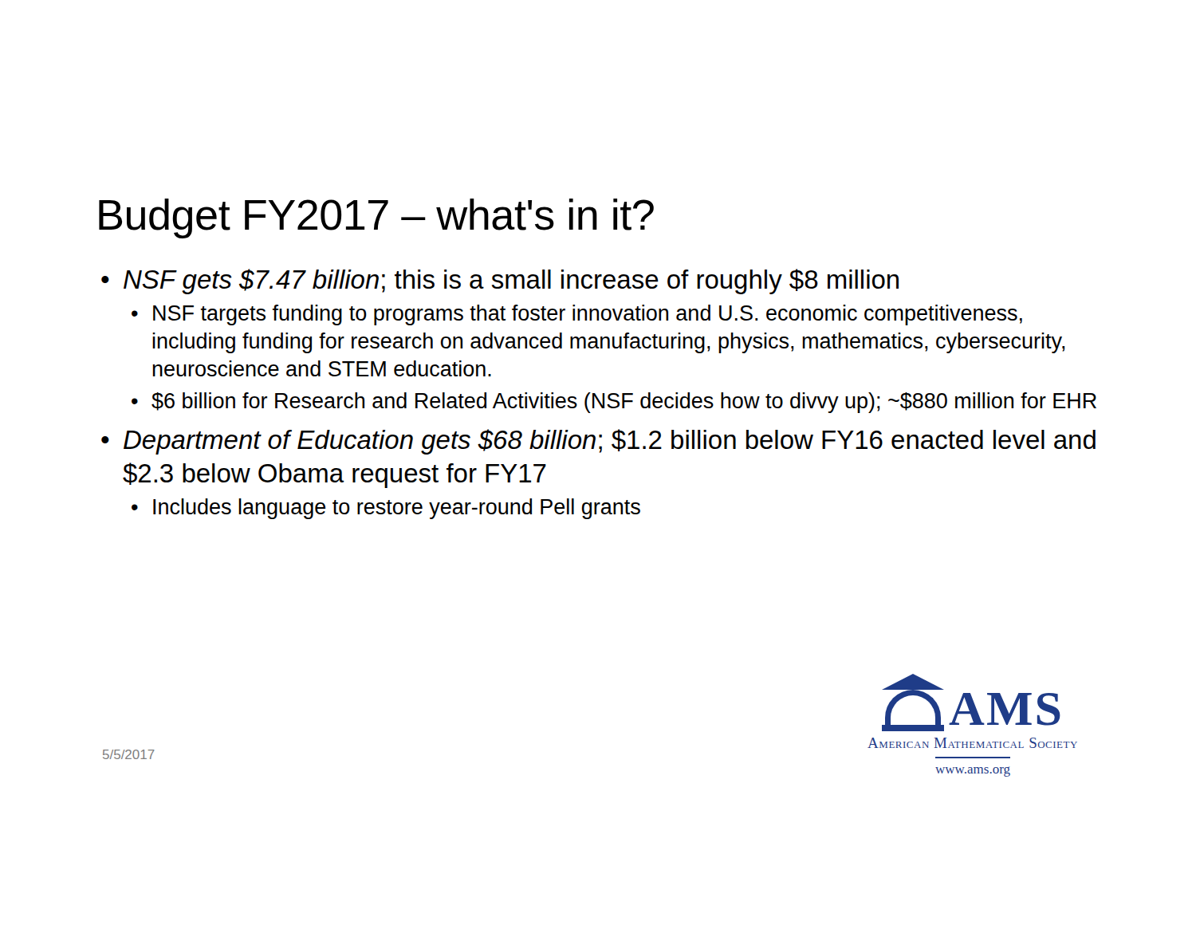Budget FY2017 – what's in it?
NSF gets $7.47 billion; this is a small increase of roughly $8 million
NSF targets funding to programs that foster innovation and U.S. economic competitiveness, including funding for research on advanced manufacturing, physics, mathematics, cybersecurity, neuroscience and STEM education.
$6 billion for Research and Related Activities (NSF decides how to divvy up); ~$880 million for EHR
Department of Education gets $68 billion; $1.2 billion below FY16 enacted level and $2.3 below Obama request for FY17
Includes language to restore year-round Pell grants
5/5/2017
AMS
American Mathematical Society
www.ams.org